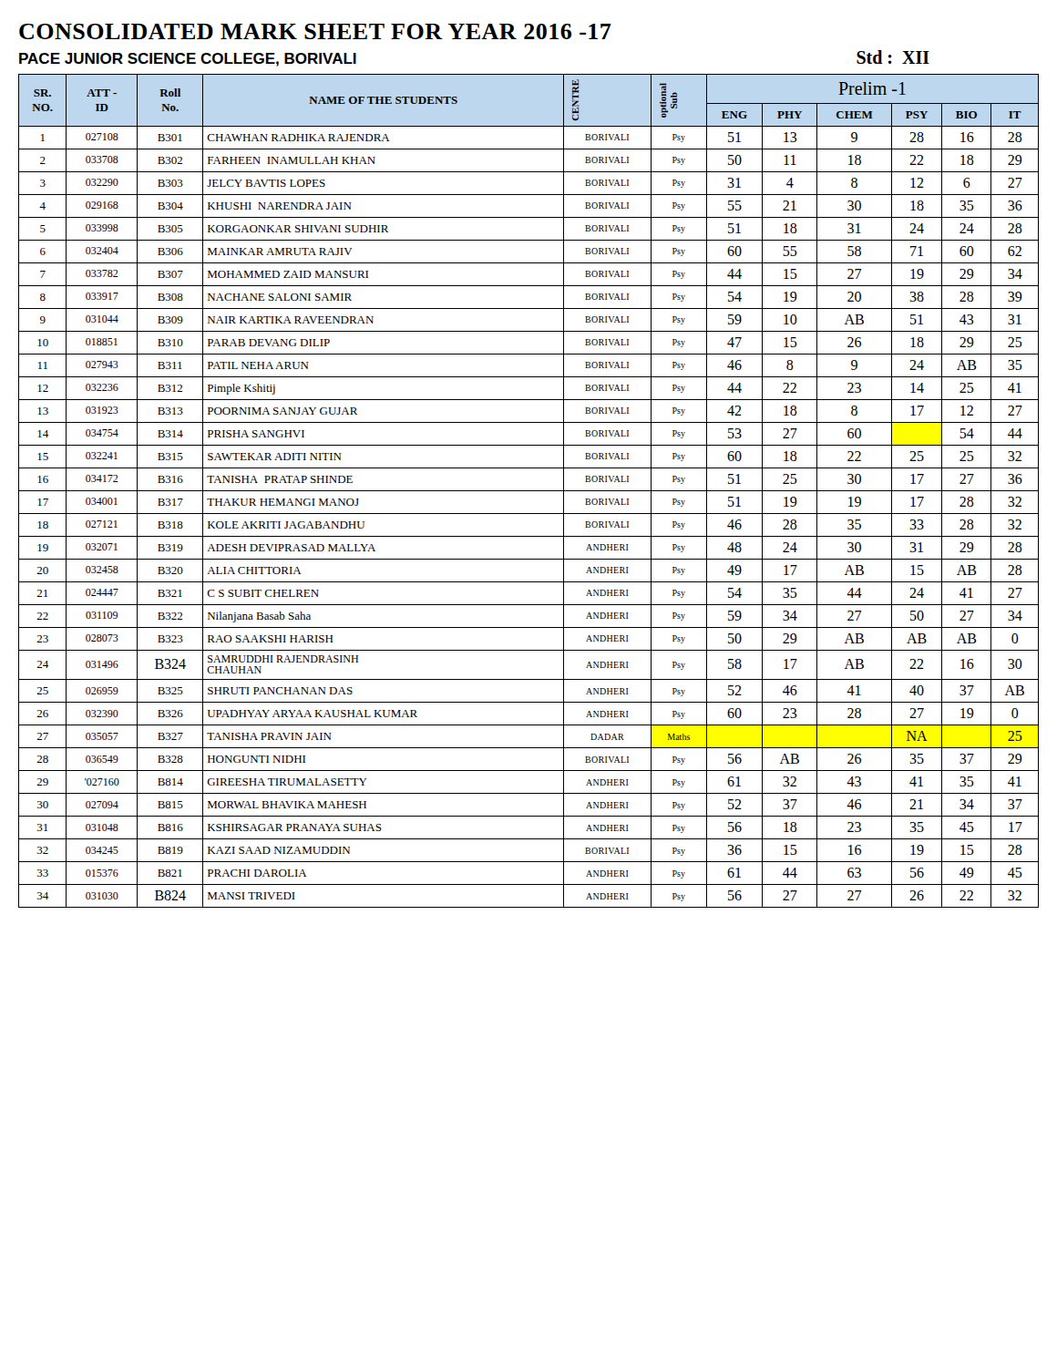CONSOLIDATED MARK SHEET FOR YEAR 2016 -17
PACE JUNIOR SCIENCE COLLEGE, BORIVALI
Std : XII
| SR. NO. | ATT - ID | Roll No. | NAME OF THE STUDENTS | CENTRE | optional Sub | Prelim -1 |
| --- | --- | --- | --- | --- | --- | --- |
| ENG | PHY | CHEM | PSY | BIO | IT |
| 1 | 027108 | B301 | CHAWHAN RADHIKA RAJENDRA | BORIVALI | Psy | 51 | 13 | 9 | 28 | 16 | 28 |
| 2 | 033708 | B302 | FARHEEN INAMULLAH KHAN | BORIVALI | Psy | 50 | 11 | 18 | 22 | 18 | 29 |
| 3 | 032290 | B303 | JELCY BAVTIS LOPES | BORIVALI | Psy | 31 | 4 | 8 | 12 | 6 | 27 |
| 4 | 029168 | B304 | KHUSHI NARENDRA JAIN | BORIVALI | Psy | 55 | 21 | 30 | 18 | 35 | 36 |
| 5 | 033998 | B305 | KORGAONKAR SHIVANI SUDHIR | BORIVALI | Psy | 51 | 18 | 31 | 24 | 24 | 28 |
| 6 | 032404 | B306 | MAINKAR AMRUTA RAJIV | BORIVALI | Psy | 60 | 55 | 58 | 71 | 60 | 62 |
| 7 | 033782 | B307 | MOHAMMED ZAID MANSURI | BORIVALI | Psy | 44 | 15 | 27 | 19 | 29 | 34 |
| 8 | 033917 | B308 | NACHANE SALONI SAMIR | BORIVALI | Psy | 54 | 19 | 20 | 38 | 28 | 39 |
| 9 | 031044 | B309 | NAIR KARTIKA RAVEENDRAN | BORIVALI | Psy | 59 | 10 | AB | 51 | 43 | 31 |
| 10 | 018851 | B310 | PARAB DEVANG DILIP | BORIVALI | Psy | 47 | 15 | 26 | 18 | 29 | 25 |
| 11 | 027943 | B311 | PATIL NEHA ARUN | BORIVALI | Psy | 46 | 8 | 9 | 24 | AB | 35 |
| 12 | 032236 | B312 | Pimple Kshitij | BORIVALI | Psy | 44 | 22 | 23 | 14 | 25 | 41 |
| 13 | 031923 | B313 | POORNIMA SANJAY GUJAR | BORIVALI | Psy | 42 | 18 | 8 | 17 | 12 | 27 |
| 14 | 034754 | B314 | PRISHA SANGHVI | BORIVALI | Psy | 53 | 27 | 60 | | 54 | 44 |
| 15 | 032241 | B315 | SAWTEKAR ADITI NITIN | BORIVALI | Psy | 60 | 18 | 22 | 25 | 25 | 32 |
| 16 | 034172 | B316 | TANISHA PRATAP SHINDE | BORIVALI | Psy | 51 | 25 | 30 | 17 | 27 | 36 |
| 17 | 034001 | B317 | THAKUR HEMANGI MANOJ | BORIVALI | Psy | 51 | 19 | 19 | 17 | 28 | 32 |
| 18 | 027121 | B318 | KOLE AKRITI JAGABANDHU | BORIVALI | Psy | 46 | 28 | 35 | 33 | 28 | 32 |
| 19 | 032071 | B319 | ADESH DEVIPRASAD MALLYA | ANDHERI | Psy | 48 | 24 | 30 | 31 | 29 | 28 |
| 20 | 032458 | B320 | ALIA CHITTORIA | ANDHERI | Psy | 49 | 17 | AB | 15 | AB | 28 |
| 21 | 024447 | B321 | C S SUBIT CHELREN | ANDHERI | Psy | 54 | 35 | 44 | 24 | 41 | 27 |
| 22 | 031109 | B322 | Nilanjana Basab Saha | ANDHERI | Psy | 59 | 34 | 27 | 50 | 27 | 34 |
| 23 | 028073 | B323 | RAO SAAKSHI HARISH | ANDHERI | Psy | 50 | 29 | AB | AB | AB | 0 |
| 24 | 031496 | B324 | SAMRUDDHI RAJENDRASINH CHAUHAN | ANDHERI | Psy | 58 | 17 | AB | 22 | 16 | 30 |
| 25 | 026959 | B325 | SHRUTI PANCHANAN DAS | ANDHERI | Psy | 52 | 46 | 41 | 40 | 37 | AB |
| 26 | 032390 | B326 | UPADHYAY ARYAA KAUSHAL KUMAR | ANDHERI | Psy | 60 | 23 | 28 | 27 | 19 | 0 |
| 27 | 035057 | B327 | TANISHA PRAVIN JAIN | DADAR | Maths | | | | NA | | 25 |
| 28 | 036549 | B328 | HONGUNTI NIDHI | BORIVALI | Psy | 56 | AB | 26 | 35 | 37 | 29 |
| 29 | '027160 | B814 | GIREESHA TIRUMALASETTY | ANDHERI | Psy | 61 | 32 | 43 | 41 | 35 | 41 |
| 30 | 027094 | B815 | MORWAL BHAVIKA MAHESH | ANDHERI | Psy | 52 | 37 | 46 | 21 | 34 | 37 |
| 31 | 031048 | B816 | KSHIRSAGAR PRANAYA SUHAS | ANDHERI | Psy | 56 | 18 | 23 | 35 | 45 | 17 |
| 32 | 034245 | B819 | KAZI SAAD NIZAMUDDIN | BORIVALI | Psy | 36 | 15 | 16 | 19 | 15 | 28 |
| 33 | 015376 | B821 | PRACHI DAROLIA | ANDHERI | Psy | 61 | 44 | 63 | 56 | 49 | 45 |
| 34 | 031030 | B824 | MANSI TRIVEDI | ANDHERI | Psy | 56 | 27 | 27 | 26 | 22 | 32 |